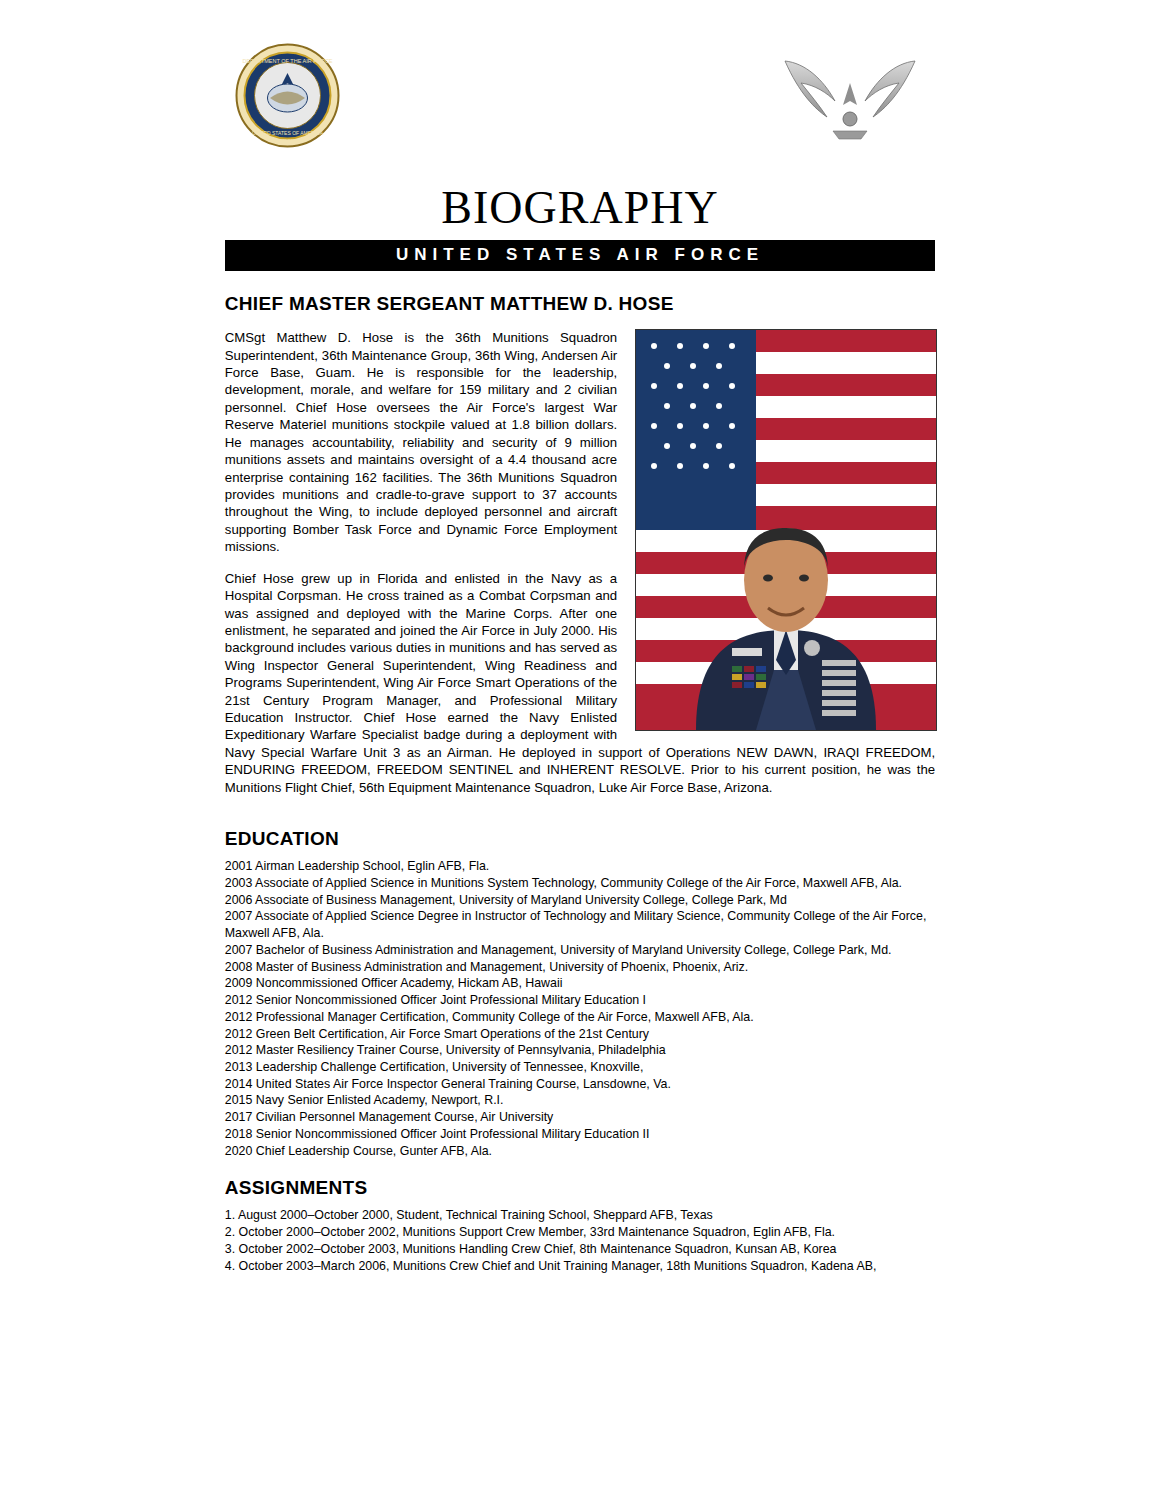DEPARTMENT OF THE AIR FORCE UNITED STATES OF AMERICA MCMLVII
BIOGRAPHY
UNITED STATES AIR FORCE
CHIEF MASTER SERGEANT MATTHEW D. HOSE
CMSgt Matthew D. Hose is the 36th Munitions Squadron Superintendent, 36th Maintenance Group, 36th Wing, Andersen Air Force Base, Guam. He is responsible for the leadership, development, morale, and welfare for 159 military and 2 civilian personnel. Chief Hose oversees the Air Force's largest War Reserve Materiel munitions stockpile valued at 1.8 billion dollars. He manages accountability, reliability and security of 9 million munitions assets and maintains oversight of a 4.4 thousand acre enterprise containing 162 facilities. The 36th Munitions Squadron provides munitions and cradle-to-grave support to 37 accounts throughout the Wing, to include deployed personnel and aircraft supporting Bomber Task Force and Dynamic Force Employment missions.
Chief Hose grew up in Florida and enlisted in the Navy as a Hospital Corpsman. He cross trained as a Combat Corpsman and was assigned and deployed with the Marine Corps. After one enlistment, he separated and joined the Air Force in July 2000. His background includes various duties in munitions and has served as Wing Inspector General Superintendent, Wing Readiness and Programs Superintendent, Wing Air Force Smart Operations of the 21st Century Program Manager, and Professional Military Education Instructor. Chief Hose earned the Navy Enlisted Expeditionary Warfare Specialist badge during a deployment with Navy Special Warfare Unit 3 as an Airman. He deployed in support of Operations NEW DAWN, IRAQI FREEDOM, ENDURING FREEDOM, FREEDOM SENTINEL and INHERENT RESOLVE. Prior to his current position, he was the Munitions Flight Chief, 56th Equipment Maintenance Squadron, Luke Air Force Base, Arizona.
EDUCATION
2001 Airman Leadership School, Eglin AFB, Fla.
2003 Associate of Applied Science in Munitions System Technology, Community College of the Air Force, Maxwell AFB, Ala.
2006 Associate of Business Management, University of Maryland University College, College Park, Md
2007 Associate of Applied Science Degree in Instructor of Technology and Military Science, Community College of the Air Force, Maxwell AFB, Ala.
2007 Bachelor of Business Administration and Management, University of Maryland University College, College Park, Md.
2008 Master of Business Administration and Management, University of Phoenix, Phoenix, Ariz.
2009 Noncommissioned Officer Academy, Hickam AB, Hawaii
2012 Senior Noncommissioned Officer Joint Professional Military Education I
2012 Professional Manager Certification, Community College of the Air Force, Maxwell AFB, Ala.
2012 Green Belt Certification, Air Force Smart Operations of the 21st Century
2012 Master Resiliency Trainer Course, University of Pennsylvania, Philadelphia
2013 Leadership Challenge Certification, University of Tennessee, Knoxville,
2014 United States Air Force Inspector General Training Course, Lansdowne, Va.
2015 Navy Senior Enlisted Academy, Newport, R.I.
2017 Civilian Personnel Management Course, Air University
2018 Senior Noncommissioned Officer Joint Professional Military Education II
2020 Chief Leadership Course, Gunter AFB, Ala.
ASSIGNMENTS
1. August 2000–October 2000, Student, Technical Training School, Sheppard AFB, Texas
2. October 2000–October 2002, Munitions Support Crew Member, 33rd Maintenance Squadron, Eglin AFB, Fla.
3. October 2002–October 2003, Munitions Handling Crew Chief, 8th Maintenance Squadron, Kunsan AB, Korea
4. October 2003–March 2006, Munitions Crew Chief and Unit Training Manager, 18th Munitions Squadron, Kadena AB,